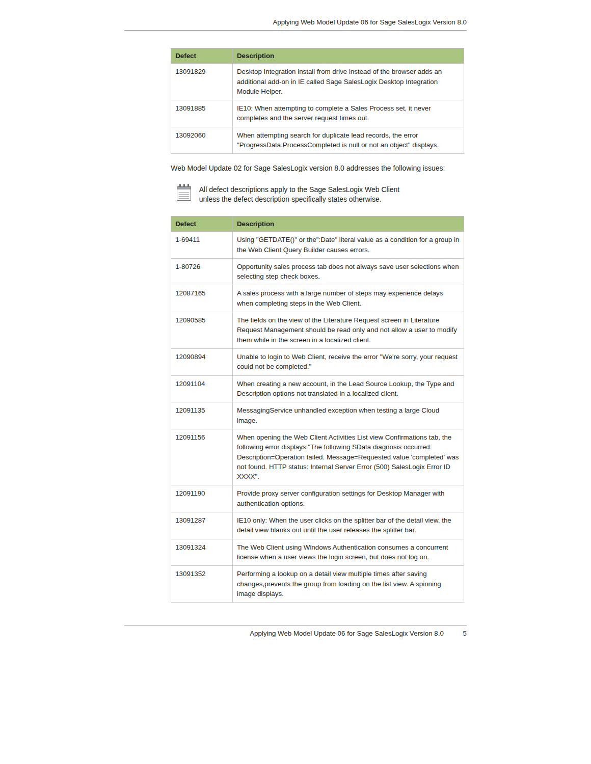Applying Web Model Update 06 for Sage SalesLogix Version 8.0
| Defect | Description |
| --- | --- |
| 13091829 | Desktop Integration install from drive instead of the browser adds an additional add-on in IE called Sage SalesLogix Desktop Integration Module Helper. |
| 13091885 | IE10: When attempting to complete a Sales Process set, it never completes and the server request times out. |
| 13092060 | When attempting search for duplicate lead records, the error "ProgressData.ProcessCompleted is null or not an object" displays. |
Web Model Update 02 for Sage SalesLogix version 8.0 addresses the following issues:
All defect descriptions apply to the Sage SalesLogix Web Client
unless the defect description specifically states otherwise.
| Defect | Description |
| --- | --- |
| 1-69411 | Using "GETDATE()" or the":Date" literal value as a condition for a group in the Web Client Query Builder causes errors. |
| 1-80726 | Opportunity sales process tab does not always save user selections when selecting step check boxes. |
| 12087165 | A sales process with a large number of steps may experience delays when completing steps in the Web Client. |
| 12090585 | The fields on the view of the Literature Request screen in Literature Request Management should be read only and not allow a user to modify them while in the screen in a localized client. |
| 12090894 | Unable to login to Web Client, receive the error "We're sorry, your request could not be completed." |
| 12091104 | When creating a new account, in the Lead Source Lookup, the Type and Description options not translated in a localized client. |
| 12091135 | MessagingService unhandled exception when testing a large Cloud image. |
| 12091156 | When opening the Web Client Activities List view Confirmations tab, the following error displays:"The following SData diagnosis occurred: Description=Operation failed. Message=Requested value 'completed' was not found. HTTP status: Internal Server Error (500) SalesLogix Error ID XXXX". |
| 12091190 | Provide proxy server configuration settings for Desktop Manager with authentication options. |
| 13091287 | IE10 only: When the user clicks on the splitter bar of the detail view, the detail view blanks out until the user releases the splitter bar. |
| 13091324 | The Web Client using Windows Authentication consumes a concurrent license when a user views the login screen, but does not log on. |
| 13091352 | Performing a lookup on a detail view multiple times after saving changes,prevents the group from loading on the list view. A spinning image displays. |
Applying Web Model Update 06 for Sage SalesLogix Version 8.0 5